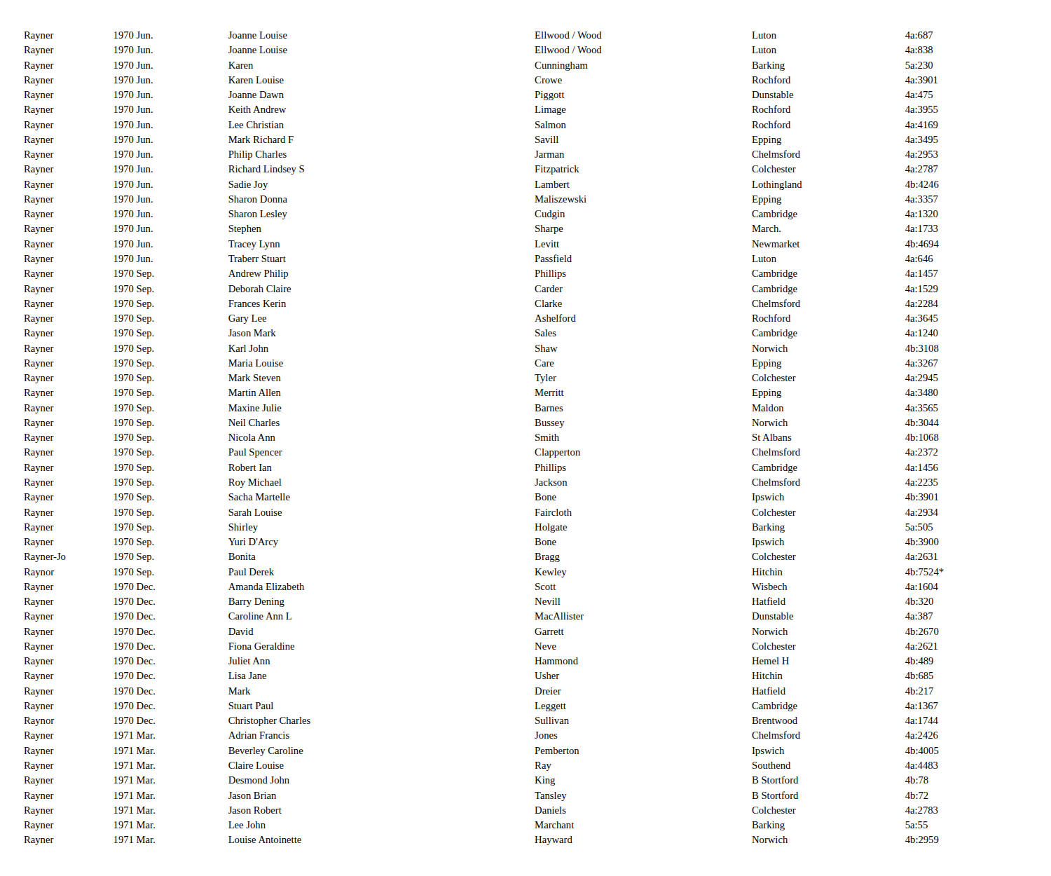| Rayner | 1970 Jun. | Joanne Louise | Ellwood / Wood | Luton | 4a:687 |
| Rayner | 1970 Jun. | Joanne Louise | Ellwood / Wood | Luton | 4a:838 |
| Rayner | 1970 Jun. | Karen | Cunningham | Barking | 5a:230 |
| Rayner | 1970 Jun. | Karen Louise | Crowe | Rochford | 4a:3901 |
| Rayner | 1970 Jun. | Joanne Dawn | Piggott | Dunstable | 4a:475 |
| Rayner | 1970 Jun. | Keith Andrew | Limage | Rochford | 4a:3955 |
| Rayner | 1970 Jun. | Lee Christian | Salmon | Rochford | 4a:4169 |
| Rayner | 1970 Jun. | Mark Richard F | Savill | Epping | 4a:3495 |
| Rayner | 1970 Jun. | Philip Charles | Jarman | Chelmsford | 4a:2953 |
| Rayner | 1970 Jun. | Richard Lindsey S | Fitzpatrick | Colchester | 4a:2787 |
| Rayner | 1970 Jun. | Sadie Joy | Lambert | Lothingland | 4b:4246 |
| Rayner | 1970 Jun. | Sharon Donna | Maliszewski | Epping | 4a:3357 |
| Rayner | 1970 Jun. | Sharon Lesley | Cudgin | Cambridge | 4a:1320 |
| Rayner | 1970 Jun. | Stephen | Sharpe | March. | 4a:1733 |
| Rayner | 1970 Jun. | Tracey Lynn | Levitt | Newmarket | 4b:4694 |
| Rayner | 1970 Jun. | Traberr Stuart | Passfield | Luton | 4a:646 |
| Rayner | 1970 Sep. | Andrew Philip | Phillips | Cambridge | 4a:1457 |
| Rayner | 1970 Sep. | Deborah Claire | Carder | Cambridge | 4a:1529 |
| Rayner | 1970 Sep. | Frances Kerin | Clarke | Chelmsford | 4a:2284 |
| Rayner | 1970 Sep. | Gary Lee | Ashelford | Rochford | 4a:3645 |
| Rayner | 1970 Sep. | Jason Mark | Sales | Cambridge | 4a:1240 |
| Rayner | 1970 Sep. | Karl John | Shaw | Norwich | 4b:3108 |
| Rayner | 1970 Sep. | Maria Louise | Care | Epping | 4a:3267 |
| Rayner | 1970 Sep. | Mark Steven | Tyler | Colchester | 4a:2945 |
| Rayner | 1970 Sep. | Martin Allen | Merritt | Epping | 4a:3480 |
| Rayner | 1970 Sep. | Maxine Julie | Barnes | Maldon | 4a:3565 |
| Rayner | 1970 Sep. | Neil Charles | Bussey | Norwich | 4b:3044 |
| Rayner | 1970 Sep. | Nicola Ann | Smith | St Albans | 4b:1068 |
| Rayner | 1970 Sep. | Paul Spencer | Clapperton | Chelmsford | 4a:2372 |
| Rayner | 1970 Sep. | Robert Ian | Phillips | Cambridge | 4a:1456 |
| Rayner | 1970 Sep. | Roy Michael | Jackson | Chelmsford | 4a:2235 |
| Rayner | 1970 Sep. | Sacha Martelle | Bone | Ipswich | 4b:3901 |
| Rayner | 1970 Sep. | Sarah Louise | Faircloth | Colchester | 4a:2934 |
| Rayner | 1970 Sep. | Shirley | Holgate | Barking | 5a:505 |
| Rayner | 1970 Sep. | Yuri D'Arcy | Bone | Ipswich | 4b:3900 |
| Rayner-Jo | 1970 Sep. | Bonita | Bragg | Colchester | 4a:2631 |
| Raynor | 1970 Sep. | Paul Derek | Kewley | Hitchin | 4b:7524* |
| Rayner | 1970 Dec. | Amanda Elizabeth | Scott | Wisbech | 4a:1604 |
| Rayner | 1970 Dec. | Barry Dening | Nevill | Hatfield | 4b:320 |
| Rayner | 1970 Dec. | Caroline Ann L | MacAllister | Dunstable | 4a:387 |
| Rayner | 1970 Dec. | David | Garrett | Norwich | 4b:2670 |
| Rayner | 1970 Dec. | Fiona Geraldine | Neve | Colchester | 4a:2621 |
| Rayner | 1970 Dec. | Juliet Ann | Hammond | Hemel H | 4b:489 |
| Rayner | 1970 Dec. | Lisa Jane | Usher | Hitchin | 4b:685 |
| Rayner | 1970 Dec. | Mark | Dreier | Hatfield | 4b:217 |
| Rayner | 1970 Dec. | Stuart Paul | Leggett | Cambridge | 4a:1367 |
| Raynor | 1970 Dec. | Christopher Charles | Sullivan | Brentwood | 4a:1744 |
| Rayner | 1971 Mar. | Adrian Francis | Jones | Chelmsford | 4a:2426 |
| Rayner | 1971 Mar. | Beverley Caroline | Pemberton | Ipswich | 4b:4005 |
| Rayner | 1971 Mar. | Claire Louise | Ray | Southend | 4a:4483 |
| Rayner | 1971 Mar. | Desmond John | King | B Stortford | 4b:78 |
| Rayner | 1971 Mar. | Jason Brian | Tansley | B Stortford | 4b:72 |
| Rayner | 1971 Mar. | Jason Robert | Daniels | Colchester | 4a:2783 |
| Rayner | 1971 Mar. | Lee John | Marchant | Barking | 5a:55 |
| Rayner | 1971 Mar. | Louise Antoinette | Hayward | Norwich | 4b:2959 |